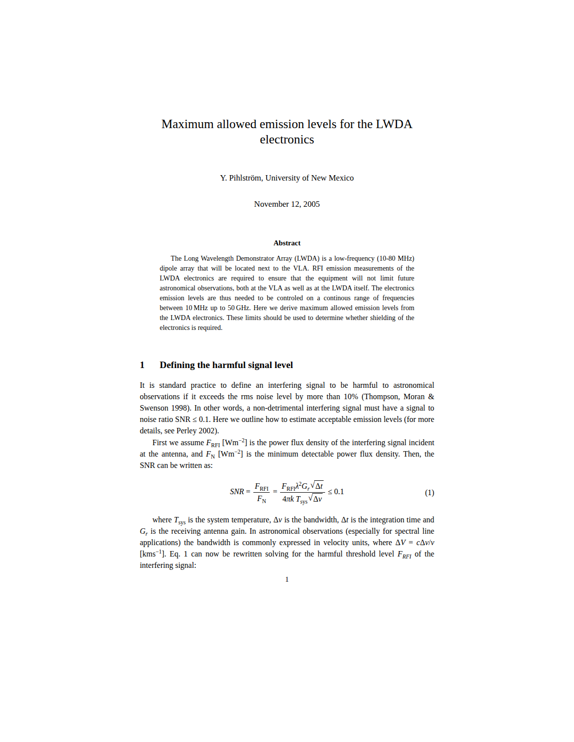Maximum allowed emission levels for the LWDA electronics
Y. Pihlström, University of New Mexico
November 12, 2005
Abstract
The Long Wavelength Demonstrator Array (LWDA) is a low-frequency (10-80 MHz) dipole array that will be located next to the VLA. RFI emission measurements of the LWDA electronics are required to ensure that the equipment will not limit future astronomical observations, both at the VLA as well as at the LWDA itself. The electronics emission levels are thus needed to be controled on a continous range of frequencies between 10 MHz up to 50 GHz. Here we derive maximum allowed emission levels from the LWDA electronics. These limits should be used to determine whether shielding of the electronics is required.
1 Defining the harmful signal level
It is standard practice to define an interfering signal to be harmful to astronomical observations if it exceeds the rms noise level by more than 10% (Thompson, Moran & Swenson 1998). In other words, a non-detrimental interfering signal must have a signal to noise ratio SNR ≤ 0.1. Here we outline how to estimate acceptable emission levels (for more details, see Perley 2002).
First we assume FRFI [Wm−2] is the power flux density of the interfering signal incident at the antenna, and FN [Wm−2] is the minimum detectable power flux density. Then, the SNR can be written as:
SNR = FRFI FN = FRFIλ2Gr Δt 4πk TsysΔν ≤ 0.1
(1)
where Tsys is the system temperature, Δν is the bandwidth, Δt is the integration time and Gr is the receiving antenna gain. In astronomical observations (especially for spectral line applications) the bandwidth is commonly expressed in velocity units, where ΔV = c Δν/ν [kms−1]. Eq. 1 can now be rewritten solving for the harmful threshold level FRFI of the interfering signal:
1